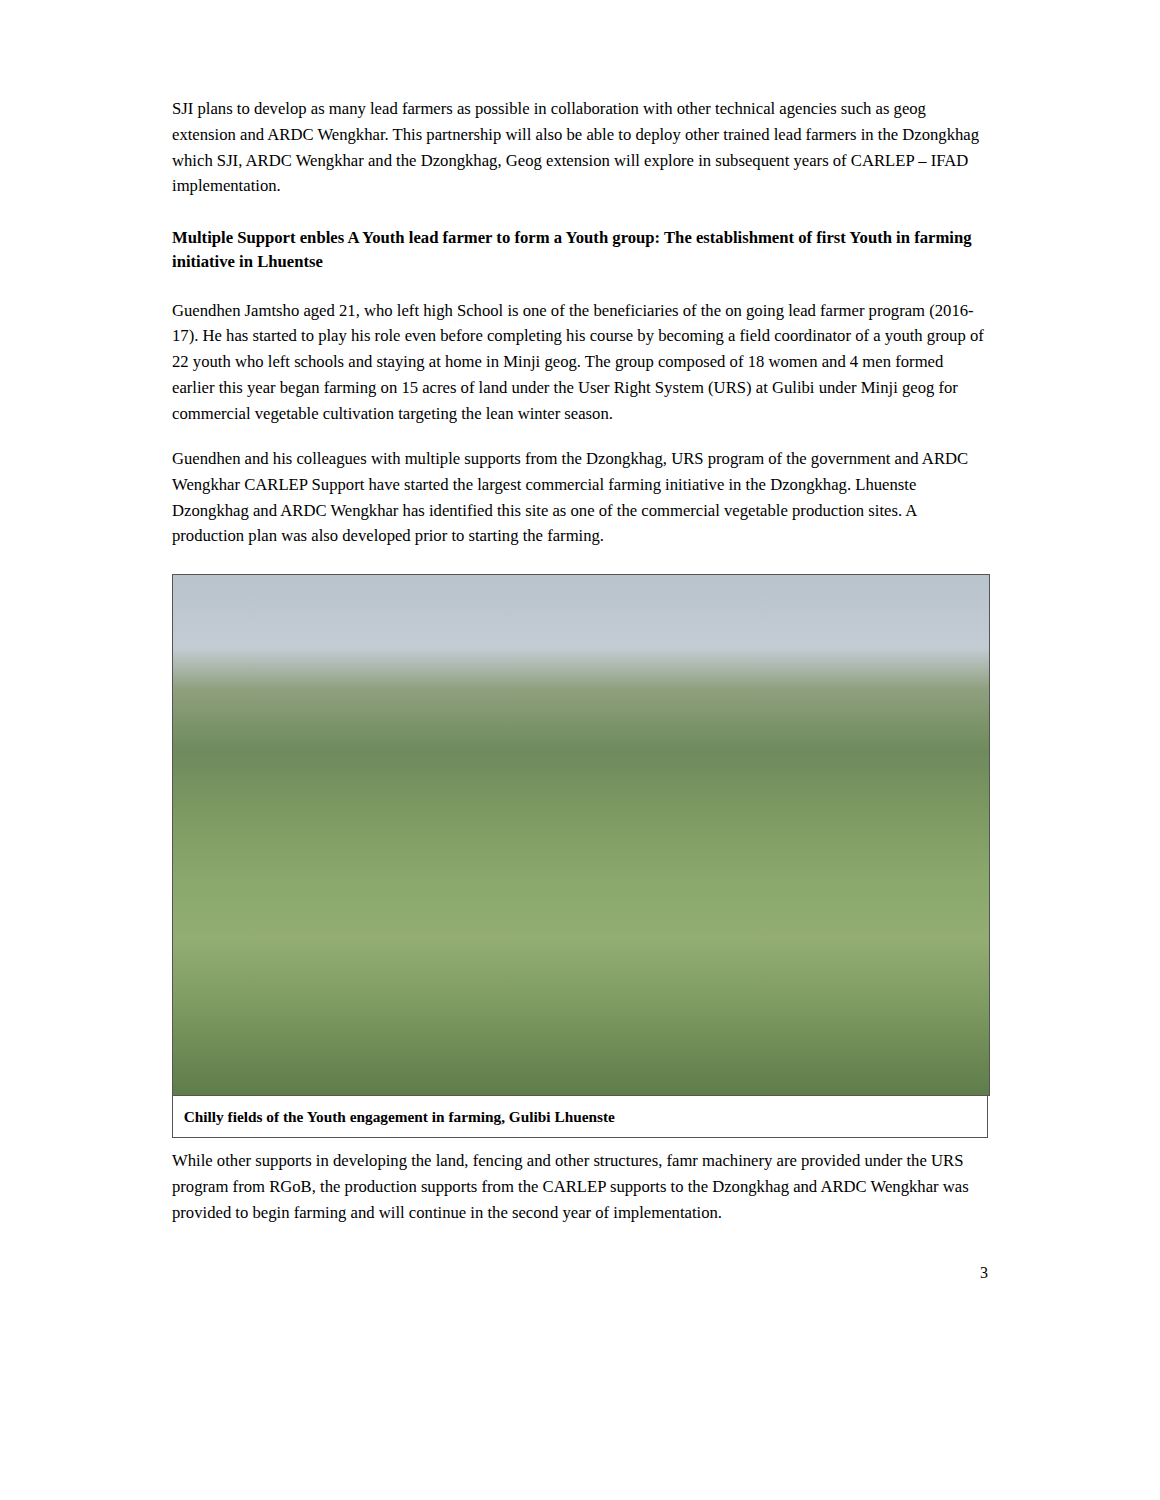SJI plans to develop as many lead farmers as possible in collaboration with other technical agencies such as geog extension and ARDC Wengkhar. This partnership will also be able to deploy other trained lead farmers in the Dzongkhag which SJI, ARDC Wengkhar and the Dzongkhag, Geog extension will explore in subsequent years of CARLEP – IFAD implementation.
Multiple Support enbles A Youth lead farmer to form a Youth group: The establishment of first Youth in farming initiative in Lhuentse
Guendhen Jamtsho aged 21, who left high School is one of the beneficiaries of the on going lead farmer program (2016-17). He has started to play his role even before completing his course by becoming a field coordinator of a youth group of 22 youth who left schools and staying at home in Minji geog. The group composed of 18 women and 4 men formed earlier this year began farming on 15 acres of land under the User Right System (URS) at Gulibi under Minji geog for commercial vegetable cultivation targeting the lean winter season.
Guendhen and his colleagues with multiple supports from the Dzongkhag, URS program of the government and ARDC Wengkhar CARLEP Support have started the largest commercial farming initiative in the Dzongkhag. Lhuenste Dzongkhag and ARDC Wengkhar has identified this site as one of the commercial vegetable production sites. A production plan was also developed prior to starting the farming.
Chilly fields of the Youth engagement in farming, Gulibi Lhuenste
While other supports in developing the land, fencing and other structures, famr machinery are provided under the URS program from RGoB, the production supports from the CARLEP supports to the Dzongkhag and ARDC Wengkhar was provided to begin farming and will continue in the second year of implementation.
3